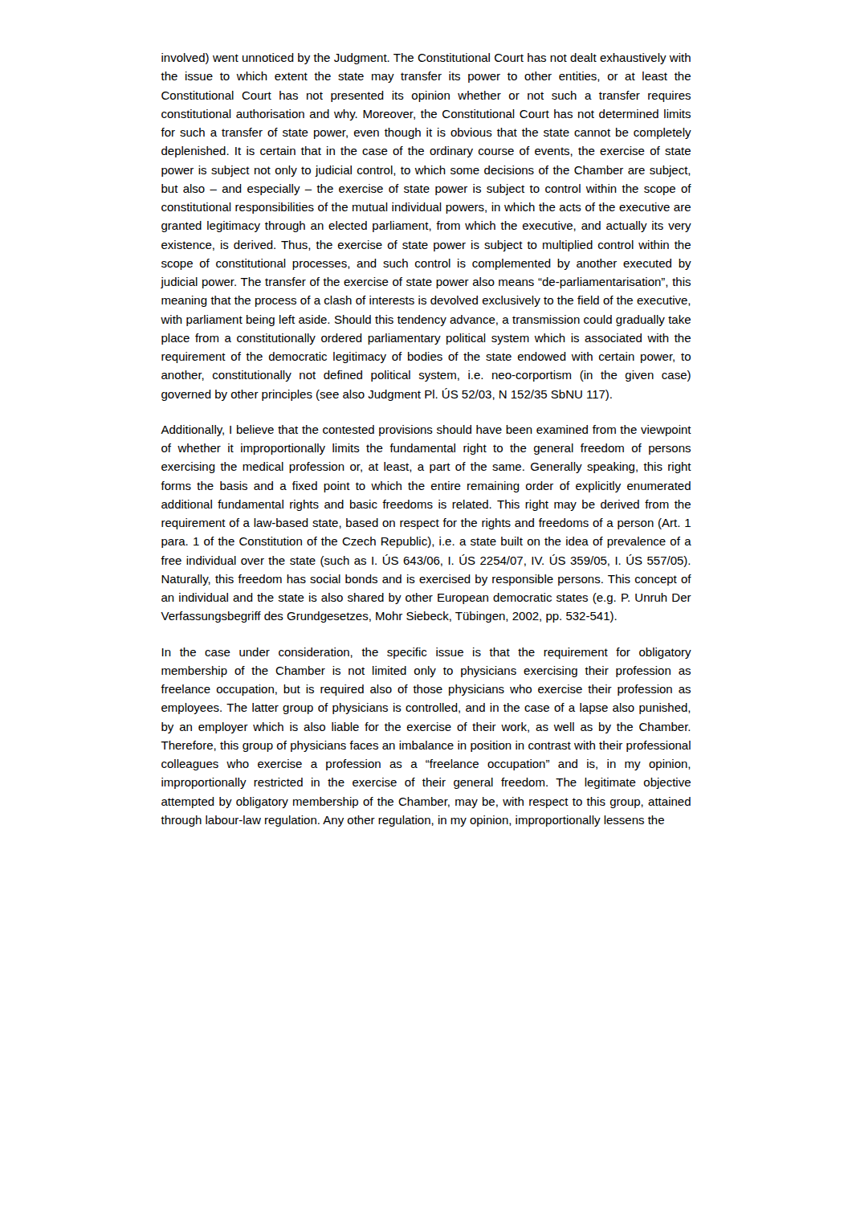involved) went unnoticed by the Judgment. The Constitutional Court has not dealt exhaustively with the issue to which extent the state may transfer its power to other entities, or at least the Constitutional Court has not presented its opinion whether or not such a transfer requires constitutional authorisation and why. Moreover, the Constitutional Court has not determined limits for such a transfer of state power, even though it is obvious that the state cannot be completely deplenished. It is certain that in the case of the ordinary course of events, the exercise of state power is subject not only to judicial control, to which some decisions of the Chamber are subject, but also – and especially – the exercise of state power is subject to control within the scope of constitutional responsibilities of the mutual individual powers, in which the acts of the executive are granted legitimacy through an elected parliament, from which the executive, and actually its very existence, is derived. Thus, the exercise of state power is subject to multiplied control within the scope of constitutional processes, and such control is complemented by another executed by judicial power. The transfer of the exercise of state power also means “de-parliamentarisation”, this meaning that the process of a clash of interests is devolved exclusively to the field of the executive, with parliament being left aside. Should this tendency advance, a transmission could gradually take place from a constitutionally ordered parliamentary political system which is associated with the requirement of the democratic legitimacy of bodies of the state endowed with certain power, to another, constitutionally not defined political system, i.e. neo-corportism (in the given case) governed by other principles (see also Judgment Pl. ÚS 52/03, N 152/35 SbNU 117).
Additionally, I believe that the contested provisions should have been examined from the viewpoint of whether it improportionally limits the fundamental right to the general freedom of persons exercising the medical profession or, at least, a part of the same. Generally speaking, this right forms the basis and a fixed point to which the entire remaining order of explicitly enumerated additional fundamental rights and basic freedoms is related. This right may be derived from the requirement of a law-based state, based on respect for the rights and freedoms of a person (Art. 1 para. 1 of the Constitution of the Czech Republic), i.e. a state built on the idea of prevalence of a free individual over the state (such as I. ÚS 643/06, I. ÚS 2254/07, IV. ÚS 359/05, I. ÚS 557/05). Naturally, this freedom has social bonds and is exercised by responsible persons. This concept of an individual and the state is also shared by other European democratic states (e.g. P. Unruh Der Verfassungsbegriff des Grundgesetzes, Mohr Siebeck, Tübingen, 2002, pp. 532-541).
In the case under consideration, the specific issue is that the requirement for obligatory membership of the Chamber is not limited only to physicians exercising their profession as freelance occupation, but is required also of those physicians who exercise their profession as employees. The latter group of physicians is controlled, and in the case of a lapse also punished, by an employer which is also liable for the exercise of their work, as well as by the Chamber. Therefore, this group of physicians faces an imbalance in position in contrast with their professional colleagues who exercise a profession as a “freelance occupation” and is, in my opinion, improportionally restricted in the exercise of their general freedom. The legitimate objective attempted by obligatory membership of the Chamber, may be, with respect to this group, attained through labour-law regulation. Any other regulation, in my opinion, improportionally lessens the